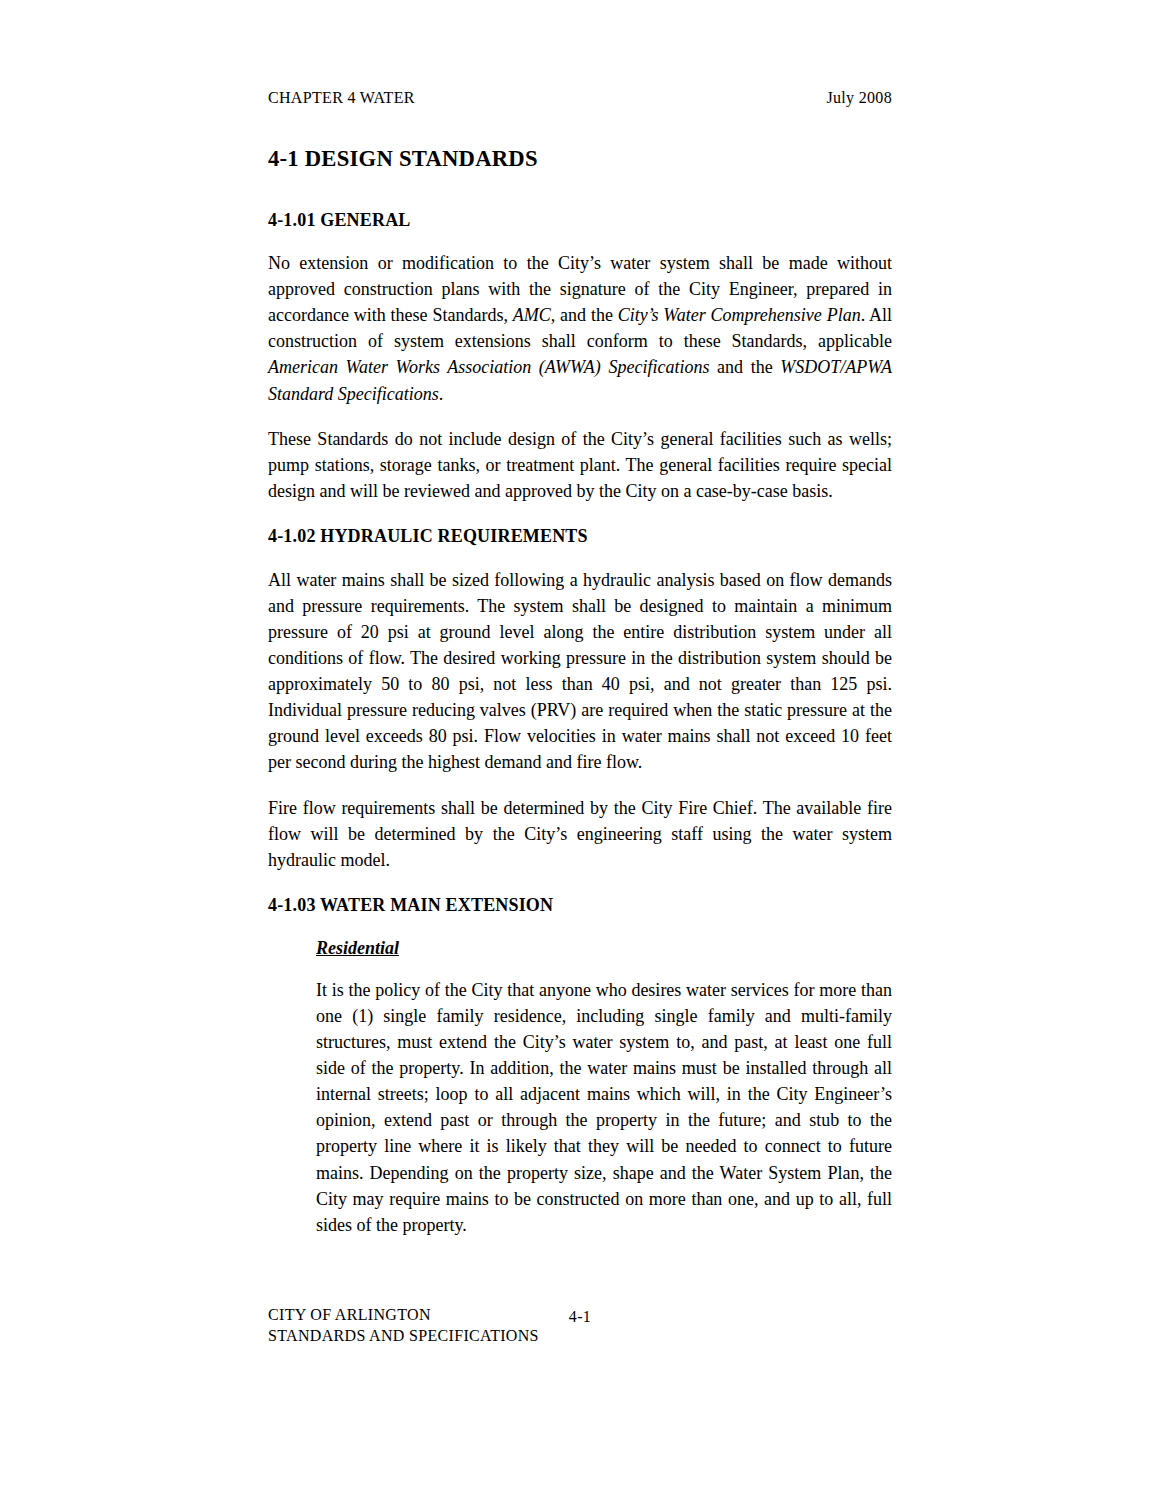Chapter 4 Water July 2008
4-1 DESIGN STANDARDS
4-1.01 GENERAL
No extension or modification to the City’s water system shall be made without approved construction plans with the signature of the City Engineer, prepared in accordance with these Standards, AMC, and the City’s Water Comprehensive Plan. All construction of system extensions shall conform to these Standards, applicable American Water Works Association (AWWA) Specifications and the WSDOT/APWA Standard Specifications.
These Standards do not include design of the City’s general facilities such as wells; pump stations, storage tanks, or treatment plant. The general facilities require special design and will be reviewed and approved by the City on a case-by-case basis.
4-1.02 HYDRAULIC REQUIREMENTS
All water mains shall be sized following a hydraulic analysis based on flow demands and pressure requirements. The system shall be designed to maintain a minimum pressure of 20 psi at ground level along the entire distribution system under all conditions of flow. The desired working pressure in the distribution system should be approximately 50 to 80 psi, not less than 40 psi, and not greater than 125 psi. Individual pressure reducing valves (PRV) are required when the static pressure at the ground level exceeds 80 psi. Flow velocities in water mains shall not exceed 10 feet per second during the highest demand and fire flow.
Fire flow requirements shall be determined by the City Fire Chief. The available fire flow will be determined by the City’s engineering staff using the water system hydraulic model.
4-1.03 WATER MAIN EXTENSION
Residential
It is the policy of the City that anyone who desires water services for more than one (1) single family residence, including single family and multi-family structures, must extend the City’s water system to, and past, at least one full side of the property. In addition, the water mains must be installed through all internal streets; loop to all adjacent mains which will, in the City Engineer’s opinion, extend past or through the property in the future; and stub to the property line where it is likely that they will be needed to connect to future mains. Depending on the property size, shape and the Water System Plan, the City may require mains to be constructed on more than one, and up to all, full sides of the property.
City of Arlington
Standards and Specifications
4-1